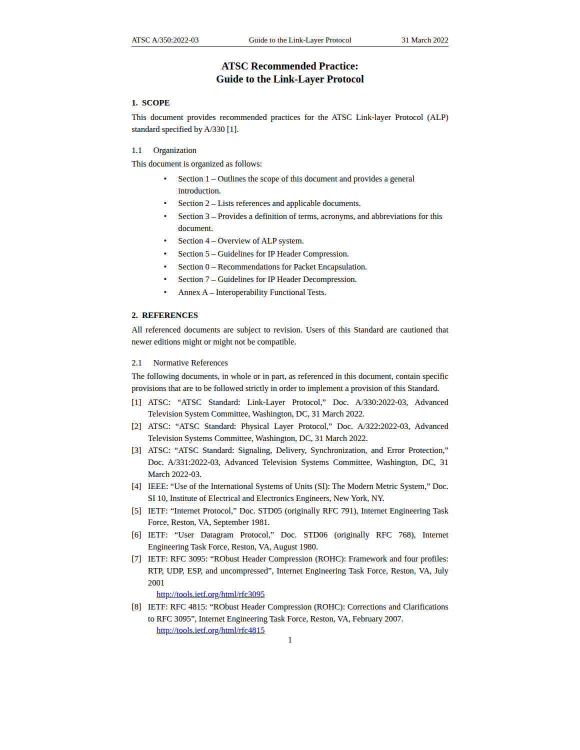ATSC A/350:2022-03
Guide to the Link-Layer Protocol
31 March 2022
ATSC Recommended Practice: Guide to the Link-Layer Protocol
1. SCOPE
This document provides recommended practices for the ATSC Link-layer Protocol (ALP) standard specified by A/330 [1].
1.1 Organization
This document is organized as follows:
Section 1 – Outlines the scope of this document and provides a general introduction.
Section 2 – Lists references and applicable documents.
Section 3 – Provides a definition of terms, acronyms, and abbreviations for this document.
Section 4 – Overview of ALP system.
Section 5 – Guidelines for IP Header Compression.
Section 0 – Recommendations for Packet Encapsulation.
Section 7 – Guidelines for IP Header Decompression.
Annex A – Interoperability Functional Tests.
2. REFERENCES
All referenced documents are subject to revision. Users of this Standard are cautioned that newer editions might or might not be compatible.
2.1 Normative References
The following documents, in whole or in part, as referenced in this document, contain specific provisions that are to be followed strictly in order to implement a provision of this Standard.
[1] ATSC: “ATSC Standard: Link-Layer Protocol,” Doc. A/330:2022-03, Advanced Television System Committee, Washington, DC, 31 March 2022.
[2] ATSC: “ATSC Standard: Physical Layer Protocol,” Doc. A/322:2022-03, Advanced Television Systems Committee, Washington, DC, 31 March 2022.
[3] ATSC: “ATSC Standard: Signaling, Delivery, Synchronization, and Error Protection,” Doc. A/331:2022-03, Advanced Television Systems Committee, Washington, DC, 31 March 2022-03.
[4] IEEE: “Use of the International Systems of Units (SI): The Modern Metric System,” Doc. SI 10, Institute of Electrical and Electronics Engineers, New York, NY.
[5] IETF: “Internet Protocol,” Doc. STD05 (originally RFC 791), Internet Engineering Task Force, Reston, VA, September 1981.
[6] IETF: “User Datagram Protocol,” Doc. STD06 (originally RFC 768), Internet Engineering Task Force, Reston, VA, August 1980.
[7] IETF: RFC 3095: “RObust Header Compression (ROHC): Framework and four profiles: RTP, UDP, ESP, and uncompressed”, Internet Engineering Task Force, Reston, VA, July 2001 http://tools.ietf.org/html/rfc3095
[8] IETF: RFC 4815: “RObust Header Compression (ROHC): Corrections and Clarifications to RFC 3095”, Internet Engineering Task Force, Reston, VA, February 2007. http://tools.ietf.org/html/rfc4815
1